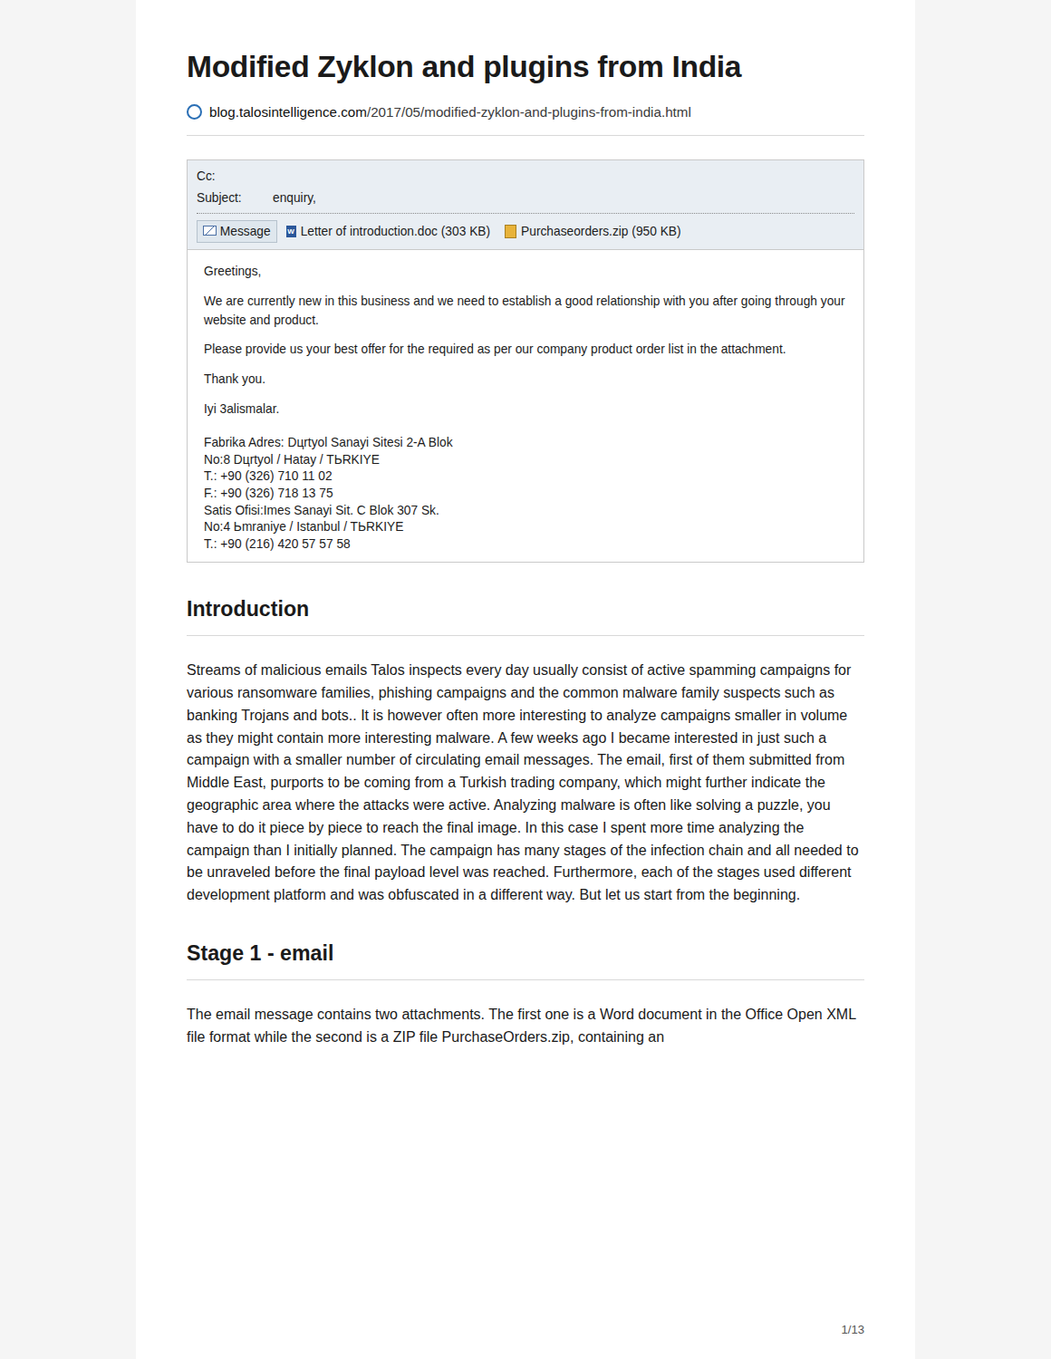Modified Zyklon and plugins from India
blog.talosintelligence.com/2017/05/modified-zyklon-and-plugins-from-india.html
Cc:
Subject: enquiry,
Message W Letter of introduction.doc (303 KB) Purchaseorders.zip (950 KB)
Greetings,
We are currently new in this business and we need to establish a good relationship with you after going through your website and product.
Please provide us your best offer for the required as per our company product order list in the attachment.
Thank you.
Iyi 3alismalar.
Fabrika Adres: Dцrtyol Sanayi Sitesi 2-A Blok
No:8 Dцrtyol / Hatay / TЬRKIYE
T.: +90 (326) 710 11 02
F.: +90 (326) 718 13 75
Satis Ofisi:Imes Sanayi Sit. C Blok 307 Sk.
No:4 Ьmraniye / Istanbul / TЬRKIYE
T.: +90 (216) 420 57 57 58
Introduction
Streams of malicious emails Talos inspects every day usually consist of active spamming campaigns for various ransomware families, phishing campaigns and the common malware family suspects such as banking Trojans and bots.. It is however often more interesting to analyze campaigns smaller in volume as they might contain more interesting malware. A few weeks ago I became interested in just such a campaign with a smaller number of circulating email messages. The email, first of them submitted from Middle East, purports to be coming from a Turkish trading company, which might further indicate the geographic area where the attacks were active. Analyzing malware is often like solving a puzzle, you have to do it piece by piece to reach the final image. In this case I spent more time analyzing the campaign than I initially planned. The campaign has many stages of the infection chain and all needed to be unraveled before the final payload level was reached. Furthermore, each of the stages used different development platform and was obfuscated in a different way. But let us start from the beginning.
Stage 1 - email
The email message contains two attachments. The first one is a Word document in the Office Open XML file format while the second is a ZIP file PurchaseOrders.zip, containing an
1/13